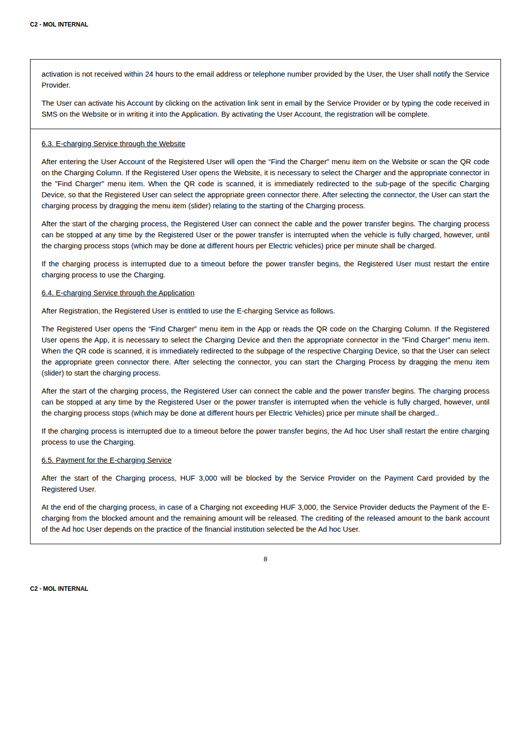C2 - MOL INTERNAL
activation is not received within 24 hours to the email address or telephone number provided by the User, the User shall notify the Service Provider.
The User can activate his Account by clicking on the activation link sent in email by the Service Provider or by typing the code received in SMS on the Website or in writing it into the Application. By activating the User Account, the registration will be complete.
6.3. E-charging Service through the Website
After entering the User Account of the Registered User will open the “Find the Charger” menu item on the Website or scan the QR code on the Charging Column. If the Registered User opens the Website, it is necessary to select the Charger and the appropriate connector in the "Find Charger" menu item. When the QR code is scanned, it is immediately redirected to the sub-page of the specific Charging Device, so that the Registered User can select the appropriate green connector there. After selecting the connector, the User can start the charging process by dragging the menu item (slider) relating to the starting of the Charging process.
After the start of the charging process, the Registered User can connect the cable and the power transfer begins. The charging process can be stopped at any time by the Registered User or the power transfer is interrupted when the vehicle is fully charged, however, until the charging process stops (which may be done at different hours per Electric vehicles) price per minute shall be charged.
If the charging process is interrupted due to a timeout before the power transfer begins, the Registered User must restart the entire charging process to use the Charging.
6.4. E-charging Service through the Application
After Registration, the Registered User is entitled to use the E-charging Service as follows.
The Registered User opens the “Find Charger” menu item in the App or reads the QR code on the Charging Column. If the Registered User opens the App, it is necessary to select the Charging Device and then the appropriate connector in the “Find Charger” menu item. When the QR code is scanned, it is immediately redirected to the subpage of the respective Charging Device, so that the User can select the appropriate green connector there. After selecting the connector, you can start the Charging Process by dragging the menu item (slider) to start the charging process.
After the start of the charging process, the Registered User can connect the cable and the power transfer begins. The charging process can be stopped at any time by the Registered User or the power transfer is interrupted when the vehicle is fully charged, however, until the charging process stops (which may be done at different hours per Electric Vehicles) price per minute shall be charged..
If the charging process is interrupted due to a timeout before the power transfer begins, the Ad hoc User shall restart the entire charging process to use the Charging.
6.5. Payment for the E-charging Service
After the start of the Charging process, HUF 3,000 will be blocked by the Service Provider on the Payment Card provided by the Registered User.
At the end of the charging process, in case of a Charging not exceeding HUF 3,000, the Service Provider deducts the Payment of the E-charging from the blocked amount and the remaining amount will be released. The crediting of the released amount to the bank account of the Ad hoc User depends on the practice of the financial institution selected be the Ad hoc User.
8
C2 - MOL INTERNAL